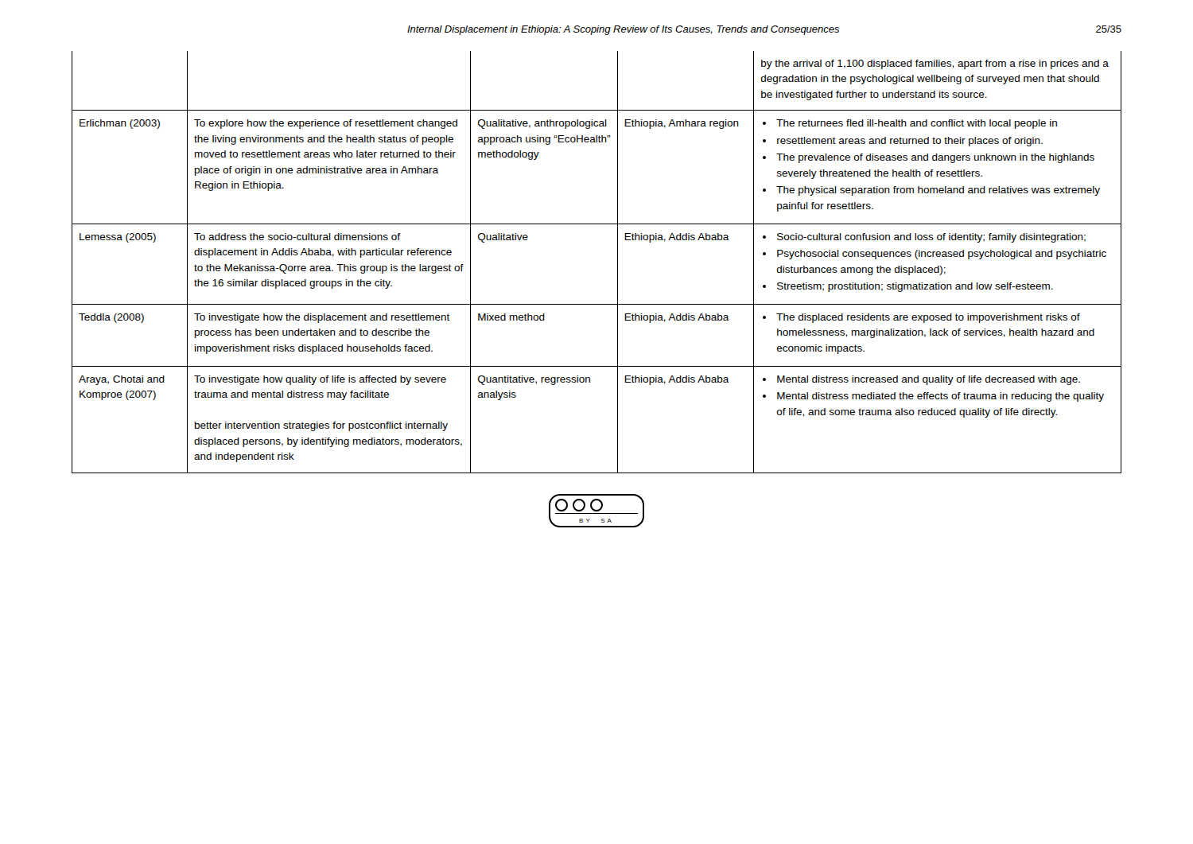Internal Displacement in Ethiopia: A Scoping Review of Its Causes, Trends and Consequences
25/35
| | | | | by the arrival of 1,100 displaced families, apart from a rise in prices and a degradation in the psychological wellbeing of surveyed men that should be investigated further to understand its source. |
| Erlichman (2003) | To explore how the experience of resettlement changed the living environments and the health status of people moved to resettlement areas who later returned to their place of origin in one administrative area in Amhara Region in Ethiopia. | Qualitative, anthropological approach using “EcoHealth” methodology | Ethiopia, Amhara region | The returnees fled ill-health and conflict with local people in resettlement areas and returned to their places of origin. The prevalence of diseases and dangers unknown in the highlands severely threatened the health of resettlers. The physical separation from homeland and relatives was extremely painful for resettlers. |
| Lemessa (2005) | To address the socio-cultural dimensions of displacement in Addis Ababa, with particular reference to the Mekanissa-Qorre area. This group is the largest of the 16 similar displaced groups in the city. | Qualitative | Ethiopia, Addis Ababa | Socio-cultural confusion and loss of identity; family disintegration; Psychosocial consequences (increased psychological and psychiatric disturbances among the displaced); Streetism; prostitution; stigmatization and low self-esteem. |
| Teddla (2008) | To investigate how the displacement and resettlement process has been undertaken and to describe the impoverishment risks displaced households faced. | Mixed method | Ethiopia, Addis Ababa | The displaced residents are exposed to impoverishment risks of homelessness, marginalization, lack of services, health hazard and economic impacts. |
| Araya, Chotai and Komproe (2007) | To investigate how quality of life is affected by severe trauma and mental distress may facilitate better intervention strategies for postconflict internally displaced persons, by identifying mediators, moderators, and independent risk | Quantitative, regression analysis | Ethiopia, Addis Ababa | Mental distress increased and quality of life decreased with age. Mental distress mediated the effects of trauma in reducing the quality of life, and some trauma also reduced quality of life directly. |
BY SA